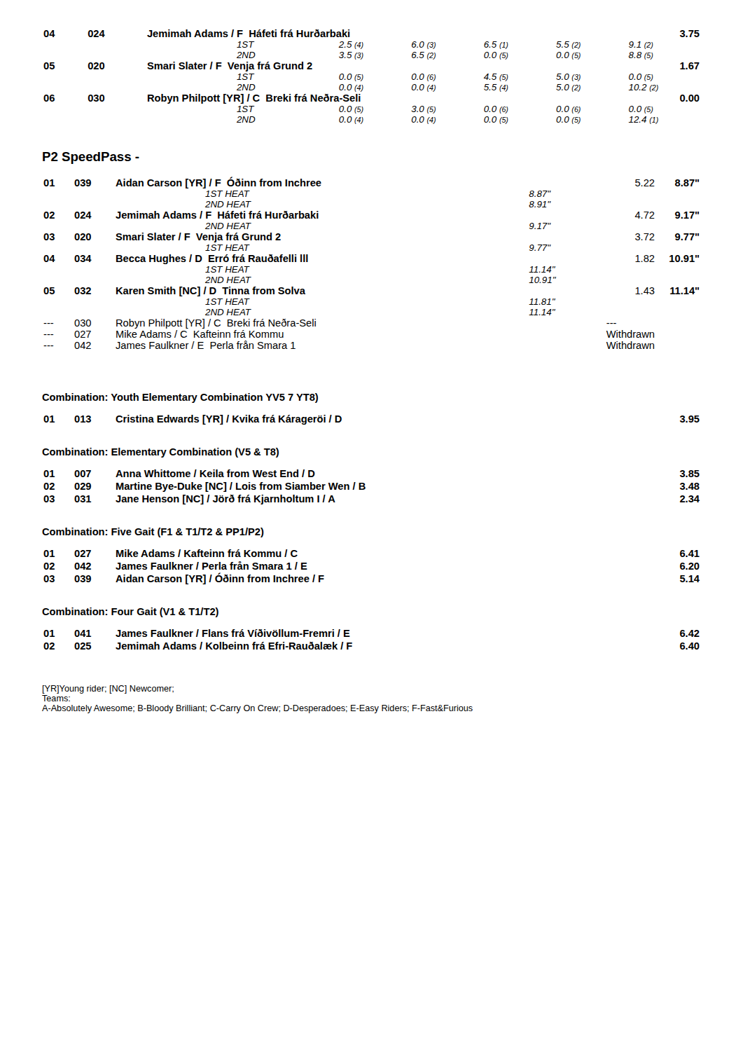| 04 | 024 | Jemimah Adams / F Háfeti frá Hurðarbaki | 3.75 |
| | 1ST | 2.5 (4) | 6.0 (3) | 6.5 (1) | 5.5 (2) | 9.1 (2) |
| | 2ND | 3.5 (3) | 6.5 (2) | 0.0 (5) | 0.0 (5) | 8.8 (5) |
| 05 | 020 | Smari Slater / F Venja frá Grund 2 | 1.67 |
| | 1ST | 0.0 (5) | 0.0 (6) | 4.5 (5) | 5.0 (3) | 0.0 (5) |
| | 2ND | 0.0 (4) | 0.0 (4) | 5.5 (4) | 5.0 (2) | 10.2 (2) |
| 06 | 030 | Robyn Philpott [YR] / C Breki frá Neðra-Seli | 0.00 |
| | 1ST | 0.0 (5) | 3.0 (5) | 0.0 (6) | 0.0 (6) | 0.0 (5) |
| | 2ND | 0.0 (4) | 0.0 (4) | 0.0 (5) | 0.0 (5) | 12.4 (1) |
P2 SpeedPass -
| 01 | 039 | Aidan Carson [YR] / F Óðinn from Inchree | | 5.22 | 8.87" |
| | 1ST HEAT | 8.87" | | |
| | 2ND HEAT | 8.91" | | |
| 02 | 024 | Jemimah Adams / F Háfeti frá Hurðarbaki | | 4.72 | 9.17" |
| | 2ND HEAT | 9.17" | | |
| 03 | 020 | Smari Slater / F Venja frá Grund 2 | | 3.72 | 9.77" |
| | 1ST HEAT | 9.77" | | |
| 04 | 034 | Becca Hughes / D Erró frá Rauðafelli lll | | 1.82 | 10.91" |
| | 1ST HEAT | 11.14" | | |
| | 2ND HEAT | 10.91" | | |
| 05 | 032 | Karen Smith [NC] / D Tinna from Solva | | 1.43 | 11.14" |
| | 1ST HEAT | 11.81" | | |
| | 2ND HEAT | 11.14" | | |
| --- | 030 | Robyn Philpott [YR] / C Breki frá Neðra-Seli | | --- | |
| --- | 027 | Mike Adams / C Kafteinn frá Kommu | | Withdrawn | |
| --- | 042 | James Faulkner / E Perla från Smara 1 | | Withdrawn | |
Combination: Youth Elementary Combination YV5 7 YT8)
| 01 | 013 | Cristina Edwards [YR] / Kvika frá Kárageröi / D | 3.95 |
Combination: Elementary Combination (V5 & T8)
| 01 | 007 | Anna Whittome / Keila from West End / D | 3.85 |
| 02 | 029 | Martine Bye-Duke [NC] / Lois from Siamber Wen / B | 3.48 |
| 03 | 031 | Jane Henson [NC] / Jörð frá Kjarnholtum I / A | 2.34 |
Combination: Five Gait (F1 & T1/T2 & PP1/P2)
| 01 | 027 | Mike Adams / Kafteinn frá Kommu / C | 6.41 |
| 02 | 042 | James Faulkner / Perla från Smara 1 / E | 6.20 |
| 03 | 039 | Aidan Carson [YR] / Óðinn from Inchree / F | 5.14 |
Combination: Four Gait (V1 & T1/T2)
| 01 | 041 | James Faulkner / Flans frá Víðivöllum-Fremri / E | 6.42 |
| 02 | 025 | Jemimah Adams / Kolbeinn frá Efri-Rauðalæk / F | 6.40 |
[YR]Young rider; [NC] Newcomer;
Teams:
A-Absolutely Awesome; B-Bloody Brilliant; C-Carry On Crew; D-Desperadoes; E-Easy Riders; F-Fast&Furious